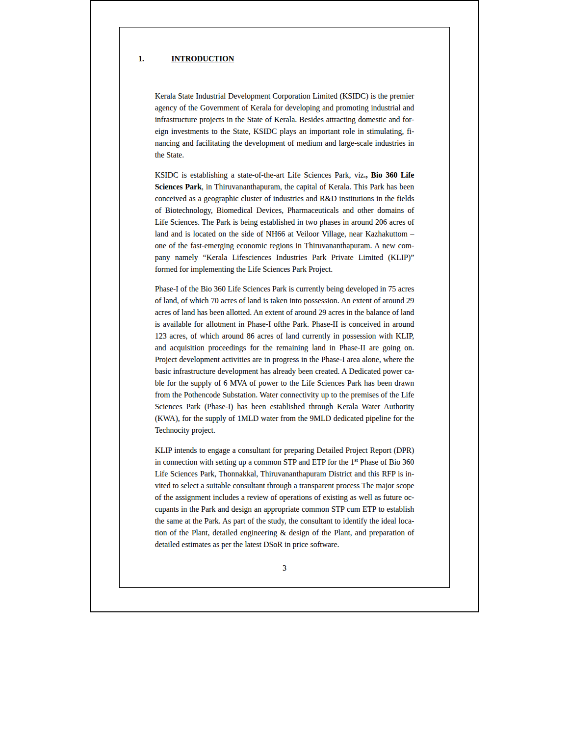1. INTRODUCTION
Kerala State Industrial Development Corporation Limited (KSIDC) is the premier agency of the Government of Kerala for developing and promoting industrial and infrastructure projects in the State of Kerala. Besides attracting domestic and foreign investments to the State, KSIDC plays an important role in stimulating, financing and facilitating the development of medium and large-scale industries in the State.
KSIDC is establishing a state-of-the-art Life Sciences Park, viz., Bio 360 Life Sciences Park, in Thiruvananthapuram, the capital of Kerala. This Park has been conceived as a geographic cluster of industries and R&D institutions in the fields of Biotechnology, Biomedical Devices, Pharmaceuticals and other domains of Life Sciences. The Park is being established in two phases in around 206 acres of land and is located on the side of NH66 at Veiloor Village, near Kazhakuttom – one of the fast-emerging economic regions in Thiruvananthapuram. A new company namely “Kerala Lifesciences Industries Park Private Limited (KLIP)” formed for implementing the Life Sciences Park Project.
Phase-I of the Bio 360 Life Sciences Park is currently being developed in 75 acres of land, of which 70 acres of land is taken into possession. An extent of around 29 acres of land has been allotted. An extent of around 29 acres in the balance of land is available for allotment in Phase-I ofthe Park. Phase-II is conceived in around 123 acres, of which around 86 acres of land currently in possession with KLIP, and acquisition proceedings for the remaining land in Phase-II are going on. Project development activities are in progress in the Phase-I area alone, where the basic infrastructure development has already been created. A Dedicated power cable for the supply of 6 MVA of power to the Life Sciences Park has been drawn from the Pothencode Substation. Water connectivity up to the premises of the Life Sciences Park (Phase-I) has been established through Kerala Water Authority (KWA), for the supply of 1MLD water from the 9MLD dedicated pipeline for the Technocity project.
KLIP intends to engage a consultant for preparing Detailed Project Report (DPR) in connection with setting up a common STP and ETP for the 1st Phase of Bio 360 Life Sciences Park, Thonnakkal, Thiruvananthapuram District and this RFP is invited to select a suitable consultant through a transparent process The major scope of the assignment includes a review of operations of existing as well as future occupants in the Park and design an appropriate common STP cum ETP to establish the same at the Park. As part of the study, the consultant to identify the ideal location of the Plant, detailed engineering & design of the Plant, and preparation of detailed estimates as per the latest DSoR in price software.
3